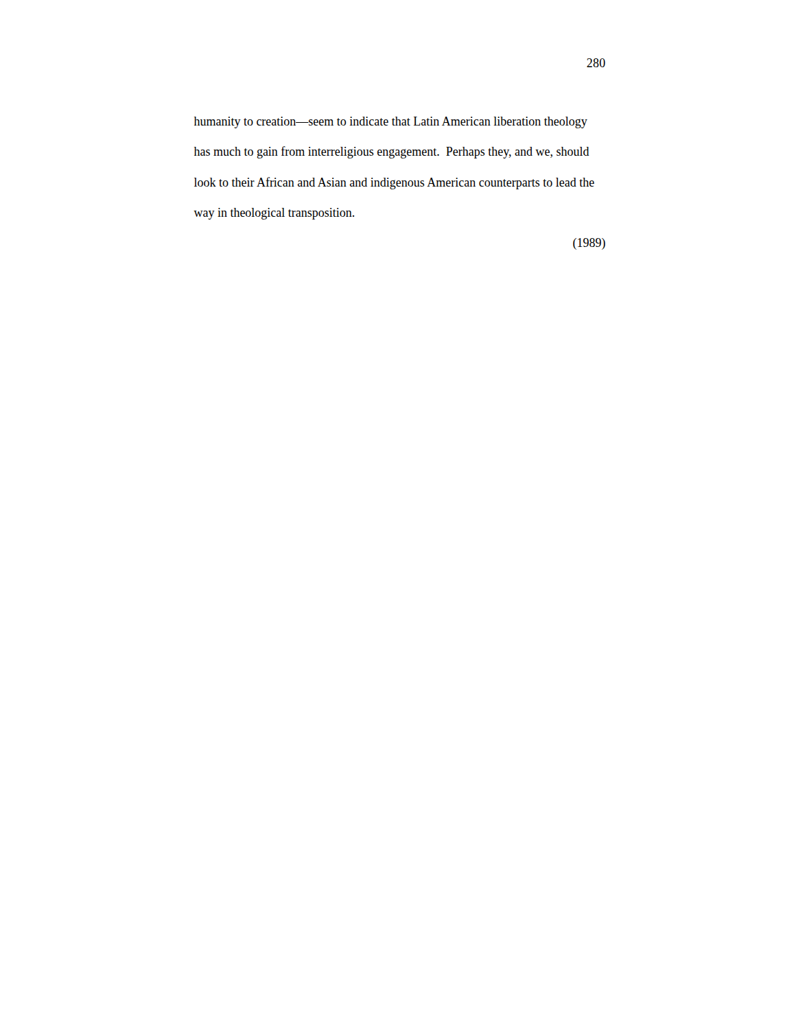280
humanity to creation—seem to indicate that Latin American liberation theology has much to gain from interreligious engagement. Perhaps they, and we, should look to their African and Asian and indigenous American counterparts to lead the way in theological transposition.
(1989)